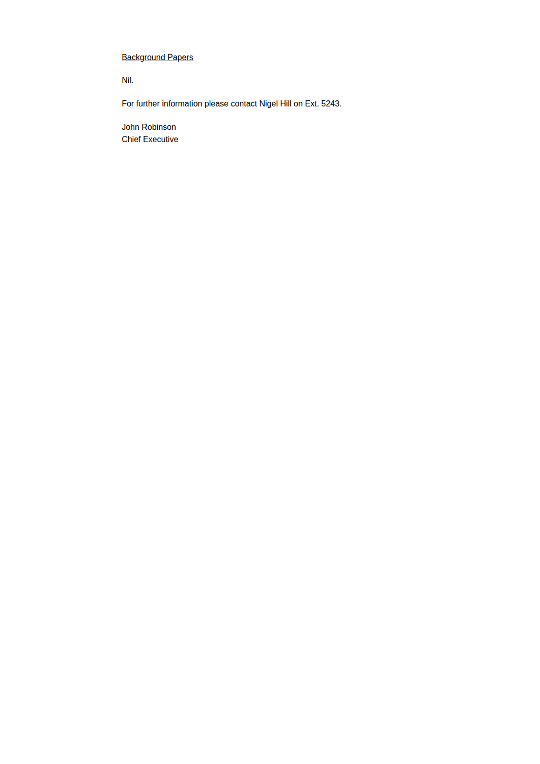Background Papers
Nil.
For further information please contact Nigel Hill on Ext. 5243.
John Robinson Chief Executive